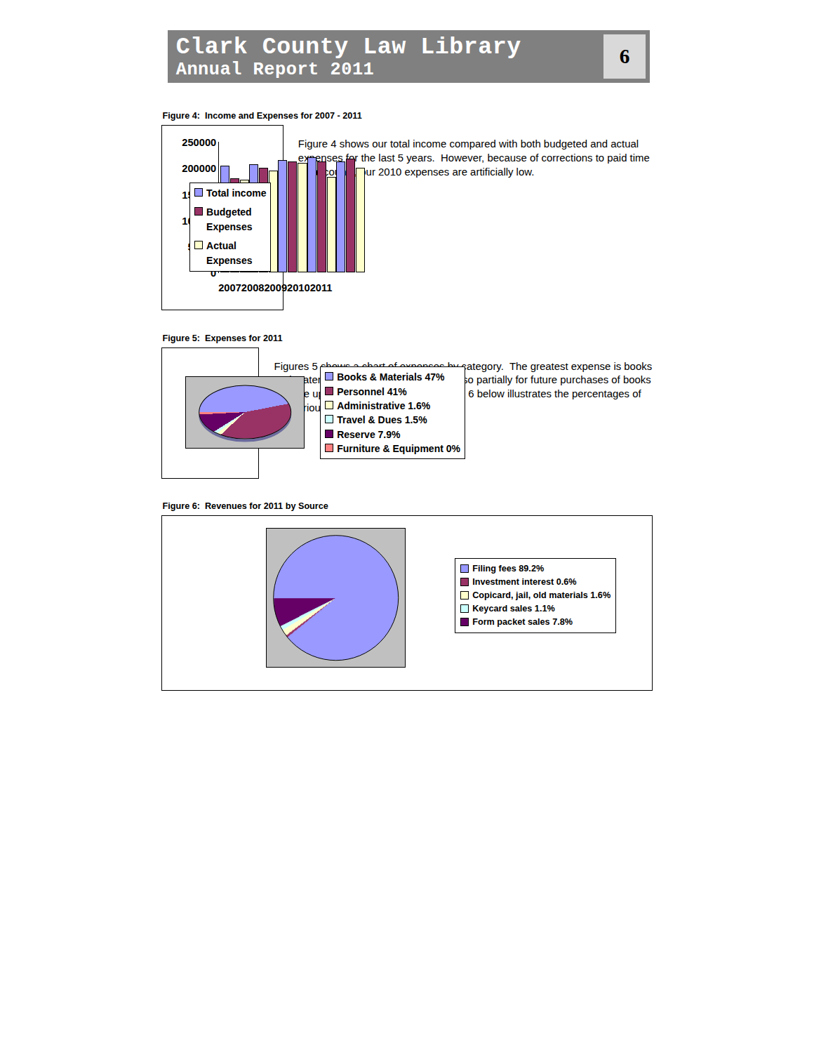Clark County Law Library
Annual Report 2011
6
Figure 4: Income and Expenses for 2007 - 2011
250000
200000
150000
100000
50000
0
20072008200920102011
Total income
Budgeted
Expenses
Actual
Expenses
Figure 4 shows our total income compared with both budgeted and actual expenses for the last 5 years. However, because of corrections to paid time off accounts, our 2010 expenses are artificially low.
Figure 5: Expenses for 2011
Books & Materials 47%
Personnel 41%
Administrative 1.6%
Travel & Dues 1.5%
Reserve 7.9%
Furniture & Equipment 0%
Figures 5 shows a chart of expenses by category. The greatest expense is books and materials. The reserve account is also partially for future purchases of books that are updated only periodically. Figure 6 below illustrates the percentages of our various revenue sources.
Figure 6: Revenues for 2011 by Source
Filing fees 89.2%
Investment interest 0.6%
Copicard, jail, old materials 1.6%
Keycard sales 1.1%
Form packet sales 7.8%